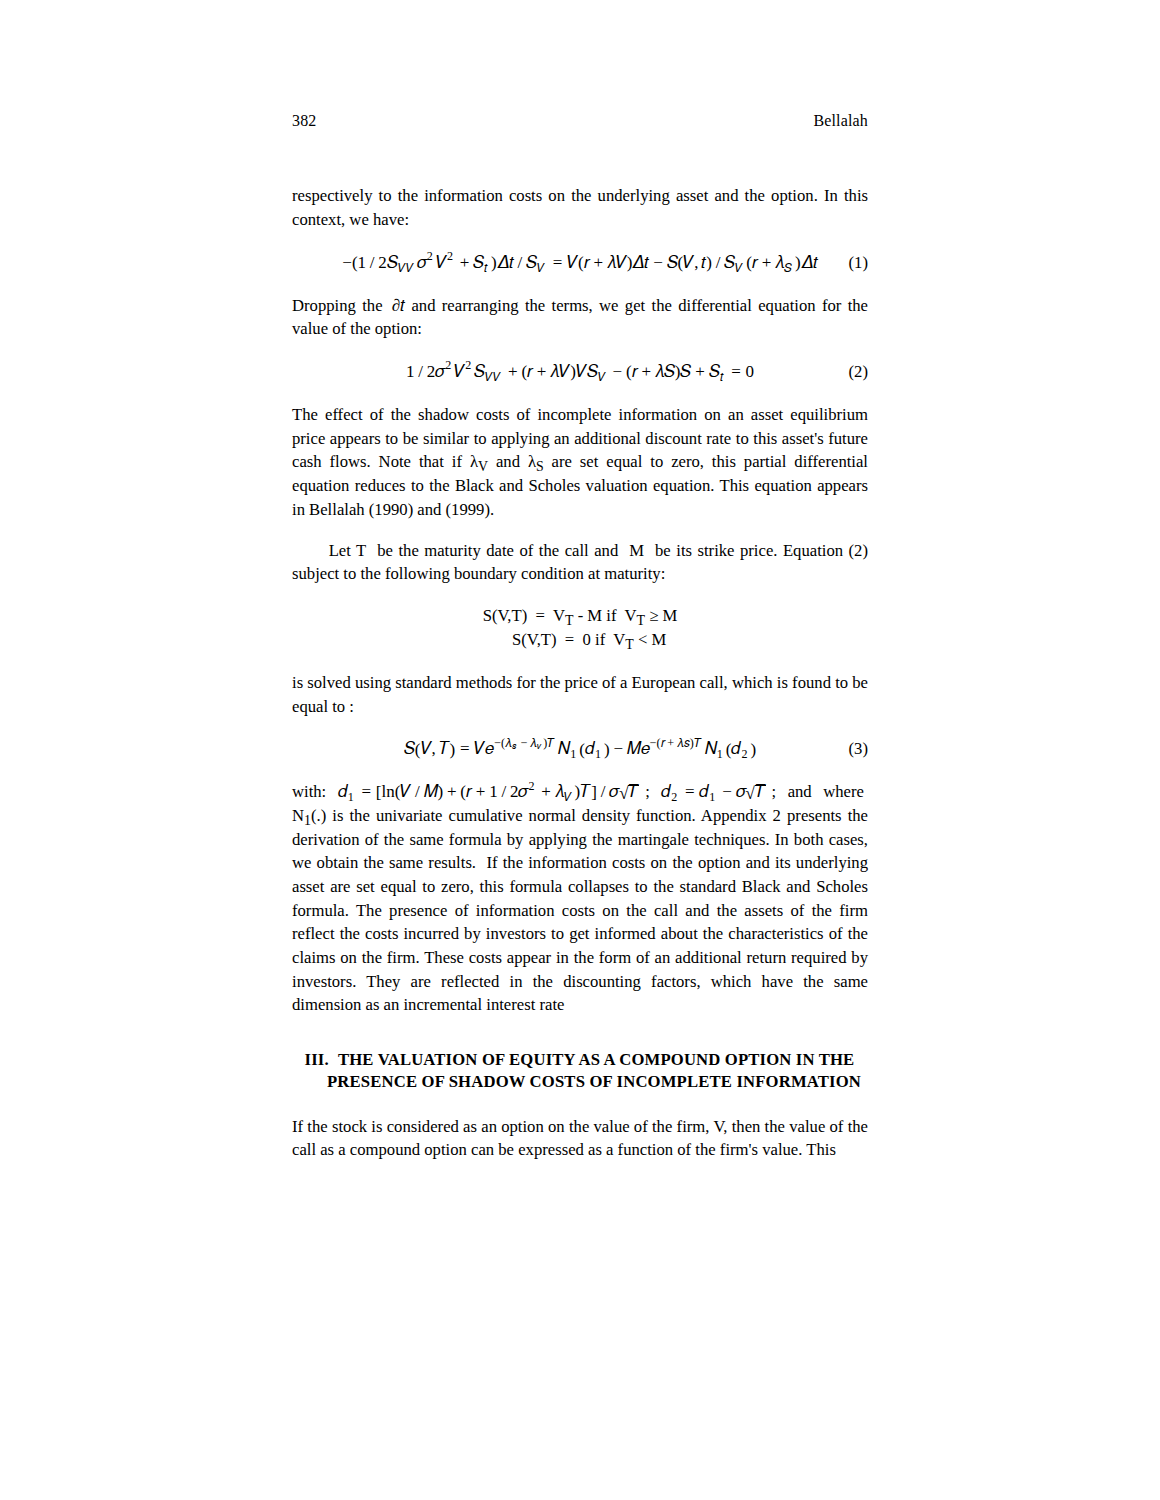382 Bellalah
respectively to the information costs on the underlying asset and the option. In this context, we have:
− ( 1/2 SVV σ2 V2 + St ) Δt/ SV = V (r+λV) Δt − S(V,t) / SV (r+ λS ) Δt
(1)
Dropping the ∂t and rearranging the terms, we get the differential equation for the value of the option:
1/2 σ2 V2 SVV + (r+λV) V SV − (r+λS) S + St = 0
(2)
The effect of the shadow costs of incomplete information on an asset equilibrium price appears to be similar to applying an additional discount rate to this asset's future cash flows. Note that if λV and λS are set equal to zero, this partial differential equation reduces to the Black and Scholes valuation equation. This equation appears in Bellalah (1990) and (1999).
Let T be the maturity date of the call and M be its strike price. Equation (2) subject to the following boundary condition at maturity:
S(V,T) = VT - M if VT ≥ M S(V,T) = 0 if VT < M
is solved using standard methods for the price of a European call, which is found to be equal to :
S(V,T) = V e−(λs−λv)T N1 (d1) − M e−(r+λs)T N1 (d2)
(3)
with: d1 = [ ln (V/M) + (r+1/2 σ2 +λV) T ] / σ T ; d2 = d1 − σ T ; and where N1(.) is the univariate cumulative normal density function. Appendix 2 presents the derivation of the same formula by applying the martingale techniques. In both cases, we obtain the same results. If the information costs on the option and its underlying asset are set equal to zero, this formula collapses to the standard Black and Scholes formula. The presence of information costs on the call and the assets of the firm reflect the costs incurred by investors to get informed about the characteristics of the claims on the firm. These costs appear in the form of an additional return required by investors. They are reflected in the discounting factors, which have the same dimension as an incremental interest rate
III. THE VALUATION OF EQUITY AS A COMPOUND OPTION IN THE PRESENCE OF SHADOW COSTS OF INCOMPLETE INFORMATION
If the stock is considered as an option on the value of the firm, V, then the value of the call as a compound option can be expressed as a function of the firm's value. This